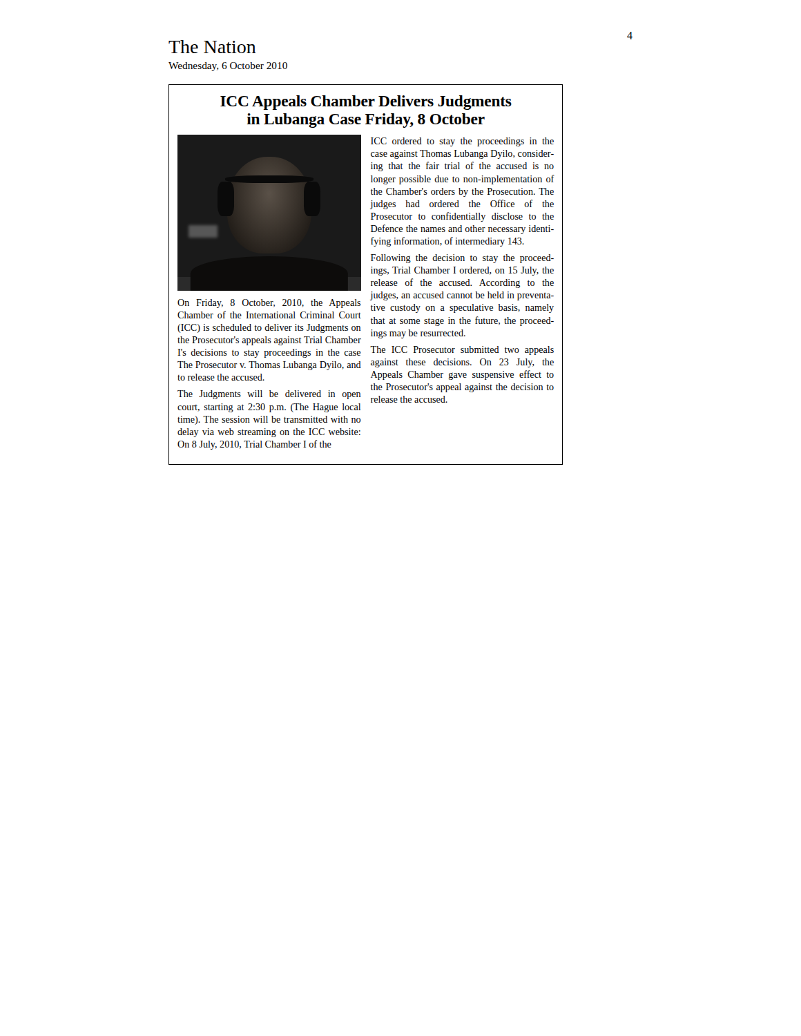4
The Nation
Wednesday, 6 October 2010
ICC Appeals Chamber Delivers Judgments
in Lubanga Case Friday, 8 October
On Friday, 8 October, 2010, the Appeals Chamber of the International Criminal Court (ICC) is scheduled to deliver its Judgments on the Prosecutor's appeals against Trial Chamber I's decisions to stay proceedings in the case The Prosecutor v. Thomas Lubanga Dyilo, and to release the accused.
The Judgments will be delivered in open court, starting at 2:30 p.m. (The Hague local time). The session will be transmitted with no delay via web streaming on the ICC website: On 8 July, 2010, Trial Chamber I of the
ICC ordered to stay the proceedings in the case against Thomas Lubanga Dyilo, considering that the fair trial of the accused is no longer possible due to non-implementation of the Chamber's orders by the Prosecution. The judges had ordered the Office of the Prosecutor to confidentially disclose to the Defence the names and other necessary identifying information, of intermediary 143.
Following the decision to stay the proceedings, Trial Chamber I ordered, on 15 July, the release of the accused. According to the judges, an accused cannot be held in preventative custody on a speculative basis, namely that at some stage in the future, the proceedings may be resurrected.
The ICC Prosecutor submitted two appeals against these decisions. On 23 July, the Appeals Chamber gave suspensive effect to the Prosecutor's appeal against the decision to release the accused.